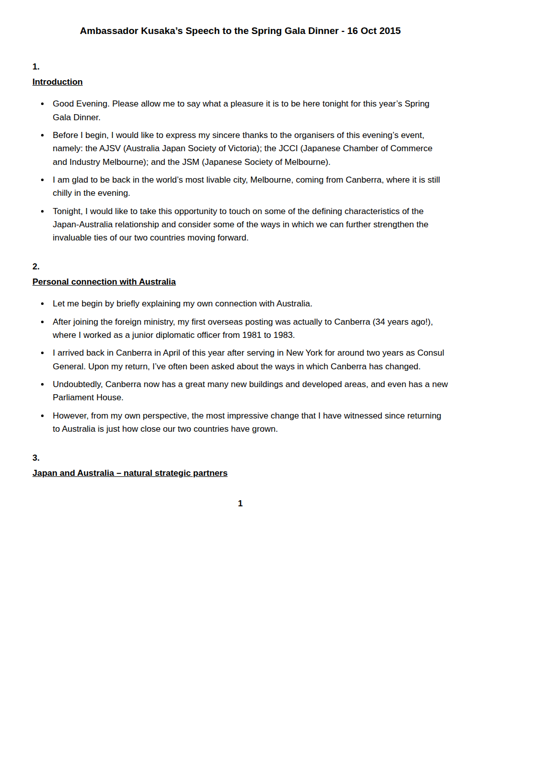Ambassador Kusaka’s Speech to the Spring Gala Dinner - 16 Oct 2015
1.
Introduction
Good Evening. Please allow me to say what a pleasure it is to be here tonight for this year’s Spring Gala Dinner.
Before I begin, I would like to express my sincere thanks to the organisers of this evening’s event, namely: the AJSV (Australia Japan Society of Victoria); the JCCI (Japanese Chamber of Commerce and Industry Melbourne); and the JSM (Japanese Society of Melbourne).
I am glad to be back in the world’s most livable city, Melbourne, coming from Canberra, where it is still chilly in the evening.
Tonight, I would like to take this opportunity to touch on some of the defining characteristics of the Japan-Australia relationship and consider some of the ways in which we can further strengthen the invaluable ties of our two countries moving forward.
2.
Personal connection with Australia
Let me begin by briefly explaining my own connection with Australia.
After joining the foreign ministry, my first overseas posting was actually to Canberra (34 years ago!), where I worked as a junior diplomatic officer from 1981 to 1983.
I arrived back in Canberra in April of this year after serving in New York for around two years as Consul General. Upon my return, I’ve often been asked about the ways in which Canberra has changed.
Undoubtedly, Canberra now has a great many new buildings and developed areas, and even has a new Parliament House.
However, from my own perspective, the most impressive change that I have witnessed since returning to Australia is just how close our two countries have grown.
3.
Japan and Australia – natural strategic partners
1